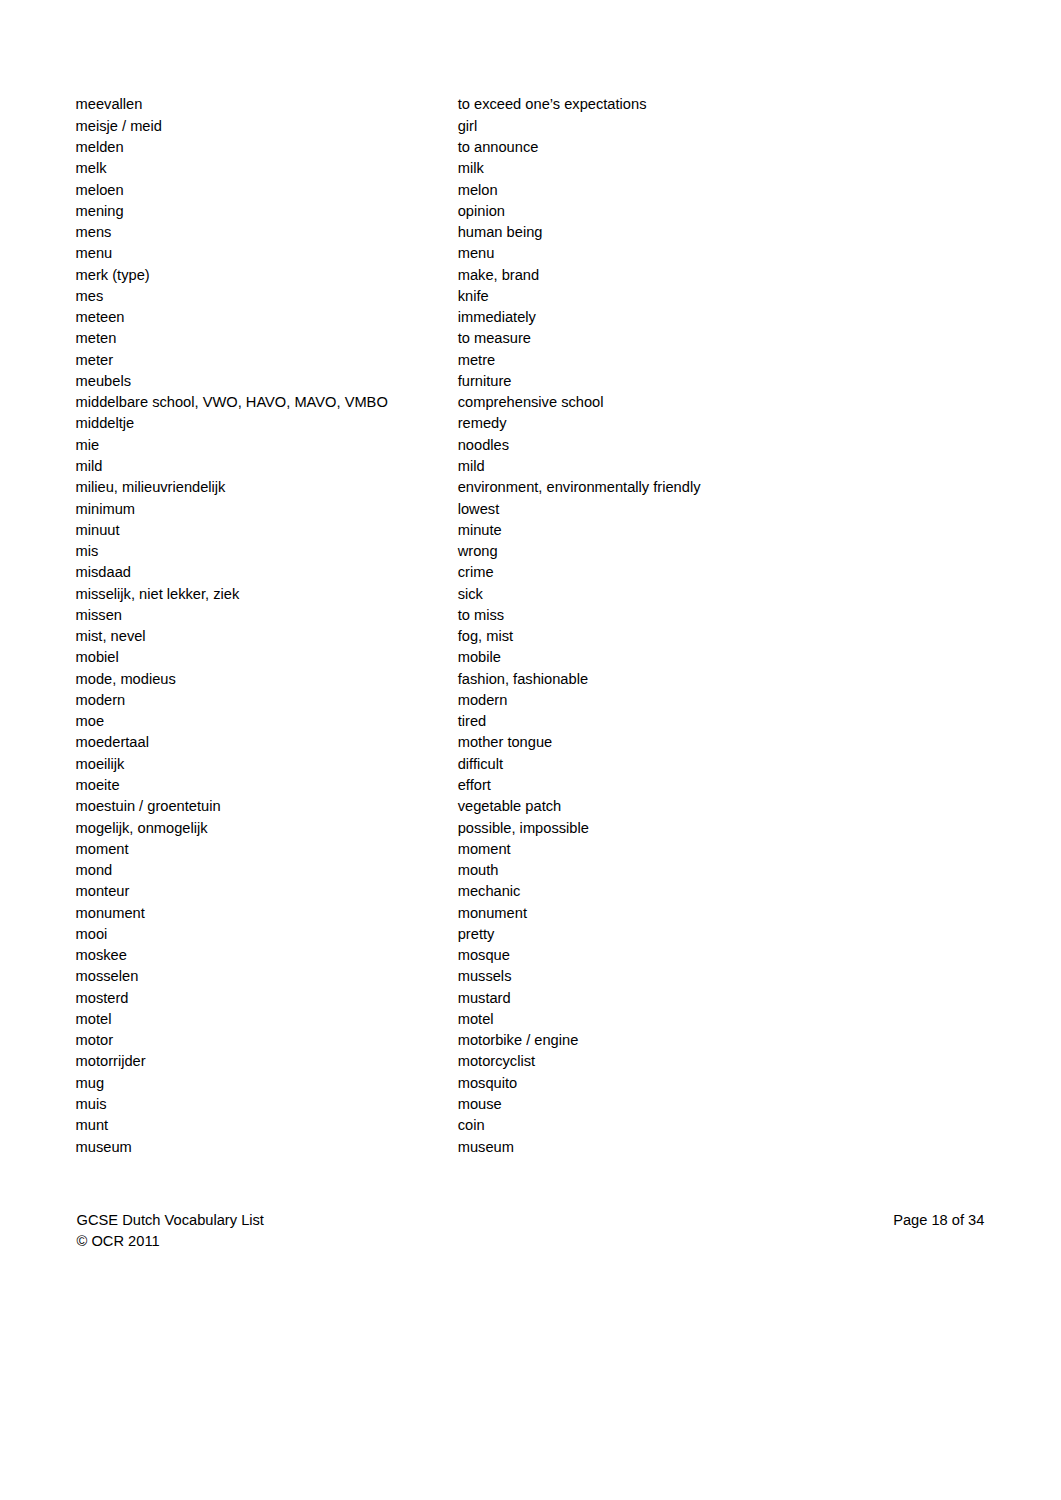| meevallen | to exceed one’s expectations |
| meisje / meid | girl |
| melden | to announce |
| melk | milk |
| meloen | melon |
| mening | opinion |
| mens | human being |
| menu | menu |
| merk (type) | make, brand |
| mes | knife |
| meteen | immediately |
| meten | to measure |
| meter | metre |
| meubels | furniture |
| middelbare school, VWO, HAVO, MAVO, VMBO | comprehensive school |
| middeltje | remedy |
| mie | noodles |
| mild | mild |
| milieu, milieuvriendelijk | environment, environmentally friendly |
| minimum | lowest |
| minuut | minute |
| mis | wrong |
| misdaad | crime |
| misselijk, niet lekker, ziek | sick |
| missen | to miss |
| mist, nevel | fog, mist |
| mobiel | mobile |
| mode, modieus | fashion, fashionable |
| modern | modern |
| moe | tired |
| moedertaal | mother tongue |
| moeilijk | difficult |
| moeite | effort |
| moestuin / groentetuin | vegetable patch |
| mogelijk, onmogelijk | possible, impossible |
| moment | moment |
| mond | mouth |
| monteur | mechanic |
| monument | monument |
| mooi | pretty |
| moskee | mosque |
| mosselen | mussels |
| mosterd | mustard |
| motel | motel |
| motor | motorbike / engine |
| motorrijder | motorcyclist |
| mug | mosquito |
| muis | mouse |
| munt | coin |
| museum | museum |
| GCSE Dutch Vocabulary List © OCR 2011 | Page 18 of 34 |